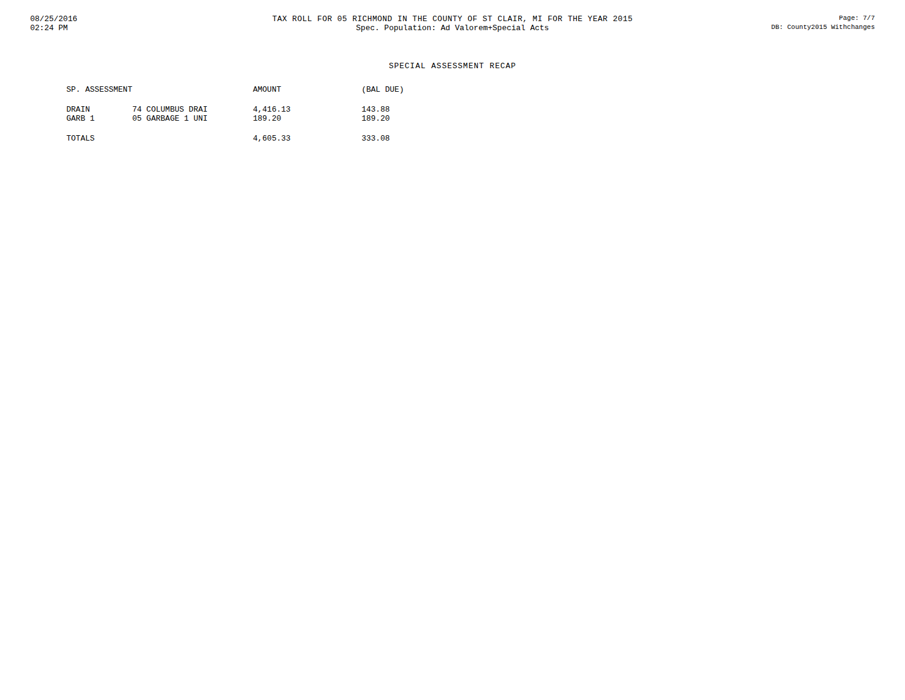| 08/25/2016 | TAX ROLL FOR 05 RICHMOND IN THE COUNTY OF ST CLAIR, MI FOR THE YEAR 2015 | Page: 7/7 |
| 02:24 PM | Spec. Population: Ad Valorem+Special Acts | DB: County2015 Withchanges |
SPECIAL ASSESSMENT RECAP
| SP. ASSESSMENT | | AMOUNT | (BAL DUE) |
| --- | --- | --- | --- |
| DRAIN | 74 COLUMBUS DRAI | 4,416.13 | 143.88 |
| GARB 1 | 05 GARBAGE 1 UNI | 189.20 | 189.20 |
| TOTALS | | 4,605.33 | 333.08 |